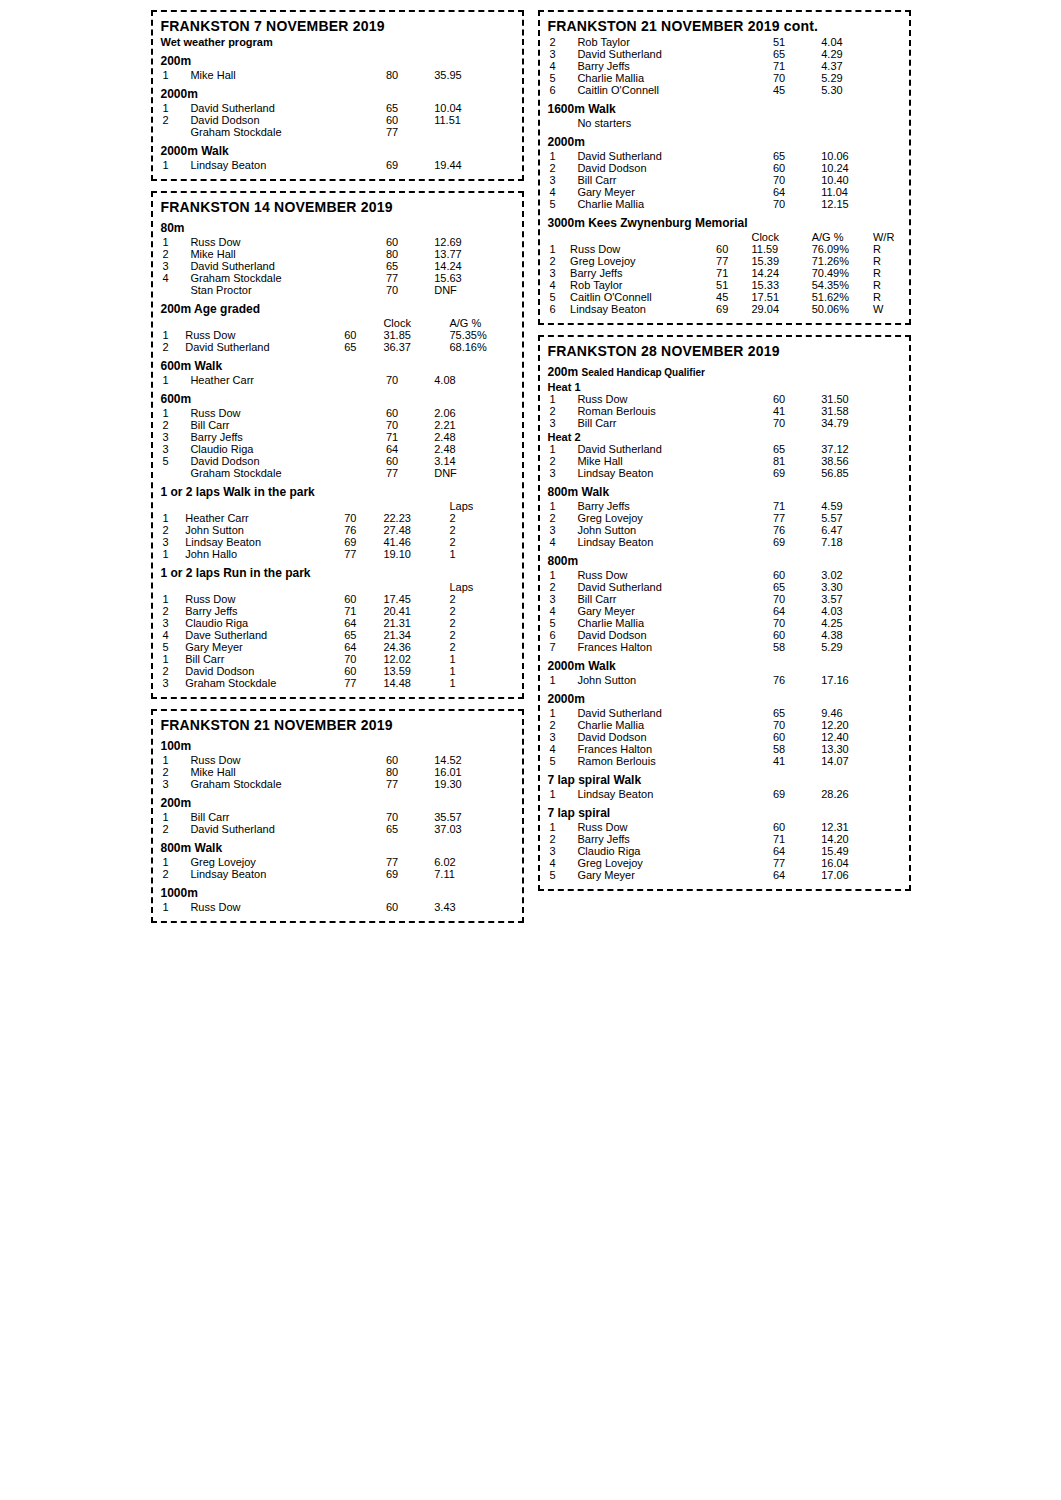FRANKSTON 7 NOVEMBER 2019
Wet weather program
200m
| 1 | Mike Hall | 80 | 35.95 |
2000m
| 1 | David Sutherland | 65 | 10.04 |
| 2 | David Dodson | 60 | 11.51 |
| | Graham Stockdale | 77 | |
2000m Walk
| 1 | Lindsay Beaton | 69 | 19.44 |
FRANKSTON 14 NOVEMBER 2019
80m
| 1 | Russ Dow | 60 | 12.69 |
| 2 | Mike Hall | 80 | 13.77 |
| 3 | David Sutherland | 65 | 14.24 |
| 4 | Graham Stockdale | 77 | 15.63 |
| | Stan Proctor | 70 | DNF |
200m Age graded
| | | | Clock | A/G % |
| 1 | Russ Dow | 60 | 31.85 | 75.35% |
| 2 | David Sutherland | 65 | 36.37 | 68.16% |
600m Walk
| 1 | Heather Carr | 70 | 4.08 |
600m
| 1 | Russ Dow | 60 | 2.06 |
| 2 | Bill Carr | 70 | 2.21 |
| 3 | Barry Jeffs | 71 | 2.48 |
| 3 | Claudio Riga | 64 | 2.48 |
| 5 | David Dodson | 60 | 3.14 |
| | Graham Stockdale | 77 | DNF |
1 or 2 laps Walk in the park
| | | | | Laps |
| 1 | Heather Carr | 70 | 22.23 | 2 |
| 2 | John Sutton | 76 | 27.48 | 2 |
| 3 | Lindsay Beaton | 69 | 41.46 | 2 |
| 1 | John Hallo | 77 | 19.10 | 1 |
1 or 2 laps Run in the park
| | | | | Laps |
| 1 | Russ Dow | 60 | 17.45 | 2 |
| 2 | Barry Jeffs | 71 | 20.41 | 2 |
| 3 | Claudio Riga | 64 | 21.31 | 2 |
| 4 | Dave Sutherland | 65 | 21.34 | 2 |
| 5 | Gary Meyer | 64 | 24.36 | 2 |
| 1 | Bill Carr | 70 | 12.02 | 1 |
| 2 | David Dodson | 60 | 13.59 | 1 |
| 3 | Graham Stockdale | 77 | 14.48 | 1 |
FRANKSTON 21 NOVEMBER 2019
100m
| 1 | Russ Dow | 60 | 14.52 |
| 2 | Mike Hall | 80 | 16.01 |
| 3 | Graham Stockdale | 77 | 19.30 |
200m
| 1 | Bill Carr | 70 | 35.57 |
| 2 | David Sutherland | 65 | 37.03 |
800m Walk
| 1 | Greg Lovejoy | 77 | 6.02 |
| 2 | Lindsay Beaton | 69 | 7.11 |
1000m
| 1 | Russ Dow | 60 | 3.43 |
FRANKSTON 21 NOVEMBER 2019 cont.
| 2 | Rob Taylor | 51 | 4.04 |
| 3 | David Sutherland | 65 | 4.29 |
| 4 | Barry Jeffs | 71 | 4.37 |
| 5 | Charlie Mallia | 70 | 5.29 |
| 6 | Caitlin O'Connell | 45 | 5.30 |
1600m Walk
| | No starters | | |
2000m
| 1 | David Sutherland | 65 | 10.06 |
| 2 | David Dodson | 60 | 10.24 |
| 3 | Bill Carr | 70 | 10.40 |
| 4 | Gary Meyer | 64 | 11.04 |
| 5 | Charlie Mallia | 70 | 12.15 |
3000m Kees Zwynenburg Memorial
| | | | Clock | A/G % | W/R |
| 1 | Russ Dow | 60 | 11.59 | 76.09% | R |
| 2 | Greg Lovejoy | 77 | 15.39 | 71.26% | R |
| 3 | Barry Jeffs | 71 | 14.24 | 70.49% | R |
| 4 | Rob Taylor | 51 | 15.33 | 54.35% | R |
| 5 | Caitlin O'Connell | 45 | 17.51 | 51.62% | R |
| 6 | Lindsay Beaton | 69 | 29.04 | 50.06% | W |
FRANKSTON 28 NOVEMBER 2019
200m Sealed Handicap Qualifier
Heat 1
| 1 | Russ Dow | 60 | 31.50 |
| 2 | Roman Berlouis | 41 | 31.58 |
| 3 | Bill Carr | 70 | 34.79 |
Heat 2
| 1 | David Sutherland | 65 | 37.12 |
| 2 | Mike Hall | 81 | 38.56 |
| 3 | Lindsay Beaton | 69 | 56.85 |
800m Walk
| 1 | Barry Jeffs | 71 | 4.59 |
| 2 | Greg Lovejoy | 77 | 5.57 |
| 3 | John Sutton | 76 | 6.47 |
| 4 | Lindsay Beaton | 69 | 7.18 |
800m
| 1 | Russ Dow | 60 | 3.02 |
| 2 | David Sutherland | 65 | 3.30 |
| 3 | Bill Carr | 70 | 3.57 |
| 4 | Gary Meyer | 64 | 4.03 |
| 5 | Charlie Mallia | 70 | 4.25 |
| 6 | David Dodson | 60 | 4.38 |
| 7 | Frances Halton | 58 | 5.29 |
2000m Walk
| 1 | John Sutton | 76 | 17.16 |
2000m
| 1 | David Sutherland | 65 | 9.46 |
| 2 | Charlie Mallia | 70 | 12.20 |
| 3 | David Dodson | 60 | 12.40 |
| 4 | Frances Halton | 58 | 13.30 |
| 5 | Ramon Berlouis | 41 | 14.07 |
7 lap spiral Walk
| 1 | Lindsay Beaton | 69 | 28.26 |
7 lap spiral
| 1 | Russ Dow | 60 | 12.31 |
| 2 | Barry Jeffs | 71 | 14.20 |
| 3 | Claudio Riga | 64 | 15.49 |
| 4 | Greg Lovejoy | 77 | 16.04 |
| 5 | Gary Meyer | 64 | 17.06 |